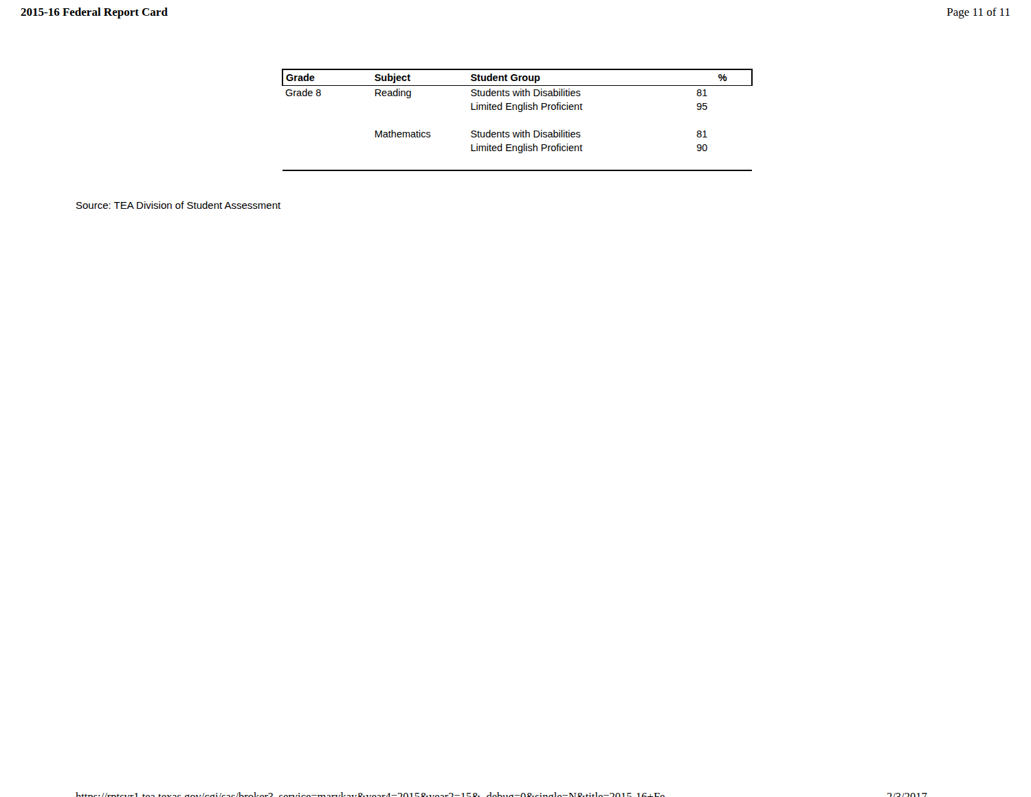2015-16 Federal Report Card
Page 11 of 11
| Grade | Subject | Student Group | % |
| --- | --- | --- | --- |
| Grade 8 | Reading | Students with Disabilities | 81 |
| | | Limited English Proficient | 95 |
| | Mathematics | Students with Disabilities | 81 |
| | | Limited English Proficient | 90 |
Source: TEA Division of Student Assessment
https://rptsvr1.tea.texas.gov/cgi/sas/broker?_service=marykay&year4=2015&year2=15&_debug=0&single=N&title=2015-16+Fe...
2/3/2017